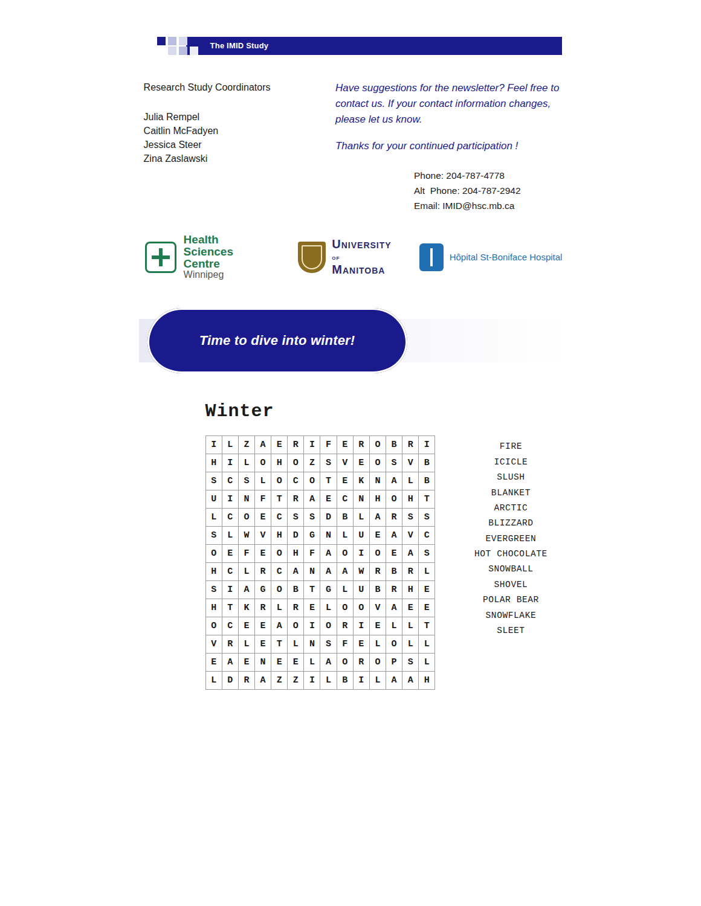The IMID Study
Research Study Coordinators
Julia Rempel
Caitlin McFadyen
Jessica Steer
Zina Zaslawski
Have suggestions for the newsletter? Feel free to contact us. If your contact information changes, please let us know.
Thanks for your continued participation !
Phone: 204-787-4778
Alt Phone: 204-787-2942
Email: IMID@hsc.mb.ca
Health Sciences Centre
Winnipeg
University
of Manitoba
Hôpital St-Boniface Hospital
Time to dive into winter!
Winter
| I | L | Z | A | E | R | I | F | E | R | O | B | R | I |
| H | I | L | O | H | O | Z | S | V | E | O | S | V | B |
| S | C | S | L | O | C | O | T | E | K | N | A | L | B |
| U | I | N | F | T | R | A | E | C | N | H | O | H | T |
| L | C | O | E | C | S | S | D | B | L | A | R | S | S |
| S | L | W | V | H | D | G | N | L | U | E | A | V | C |
| O | E | F | E | O | H | F | A | O | I | O | E | A | S |
| H | C | L | R | C | A | N | A | A | W | R | B | R | L |
| S | I | A | G | O | B | T | G | L | U | B | R | H | E |
| H | T | K | R | L | R | E | L | O | O | V | A | E | E |
| O | C | E | E | A | O | I | O | R | I | E | L | L | T |
| V | R | L | E | T | L | N | S | F | E | L | O | L | L |
| E | A | E | N | E | E | L | A | O | R | O | P | S | L |
| L | D | R | A | Z | Z | I | L | B | I | L | A | A | H |
FIRE
ICICLE
SLUSH
BLANKET
ARCTIC
BLIZZARD
EVERGREEN
HOT CHOCOLATE
SNOWBALL
SHOVEL
POLAR BEAR
SNOWFLAKE
SLEET